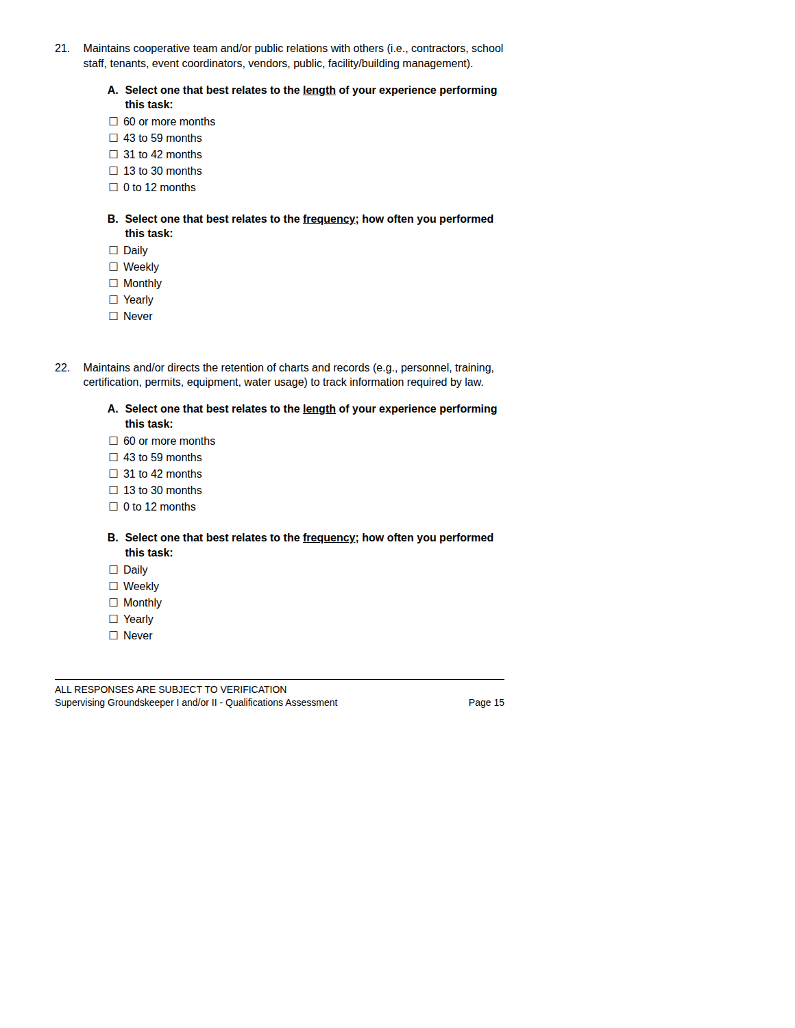Maintains cooperative team and/or public relations with others (i.e., contractors, school staff, tenants, event coordinators, vendors, public, facility/building management).
A. Select one that best relates to the length of your experience performing this task:
☐60 or more months
☐43 to 59 months
☐31 to 42 months
☐13 to 30 months
☐0 to 12 months
B. Select one that best relates to the frequency; how often you performed this task:
☐Daily
☐Weekly
☐Monthly
☐Yearly
☐Never
Maintains and/or directs the retention of charts and records (e.g., personnel, training, certification, permits, equipment, water usage) to track information required by law.
A. Select one that best relates to the length of your experience performing this task:
☐60 or more months
☐43 to 59 months
☐31 to 42 months
☐13 to 30 months
☐0 to 12 months
B. Select one that best relates to the frequency; how often you performed this task:
☐Daily
☐Weekly
☐Monthly
☐Yearly
☐Never
ALL RESPONSES ARE SUBJECT TO VERIFICATION
Supervising Groundskeeper I and/or II - Qualifications Assessment Page 15